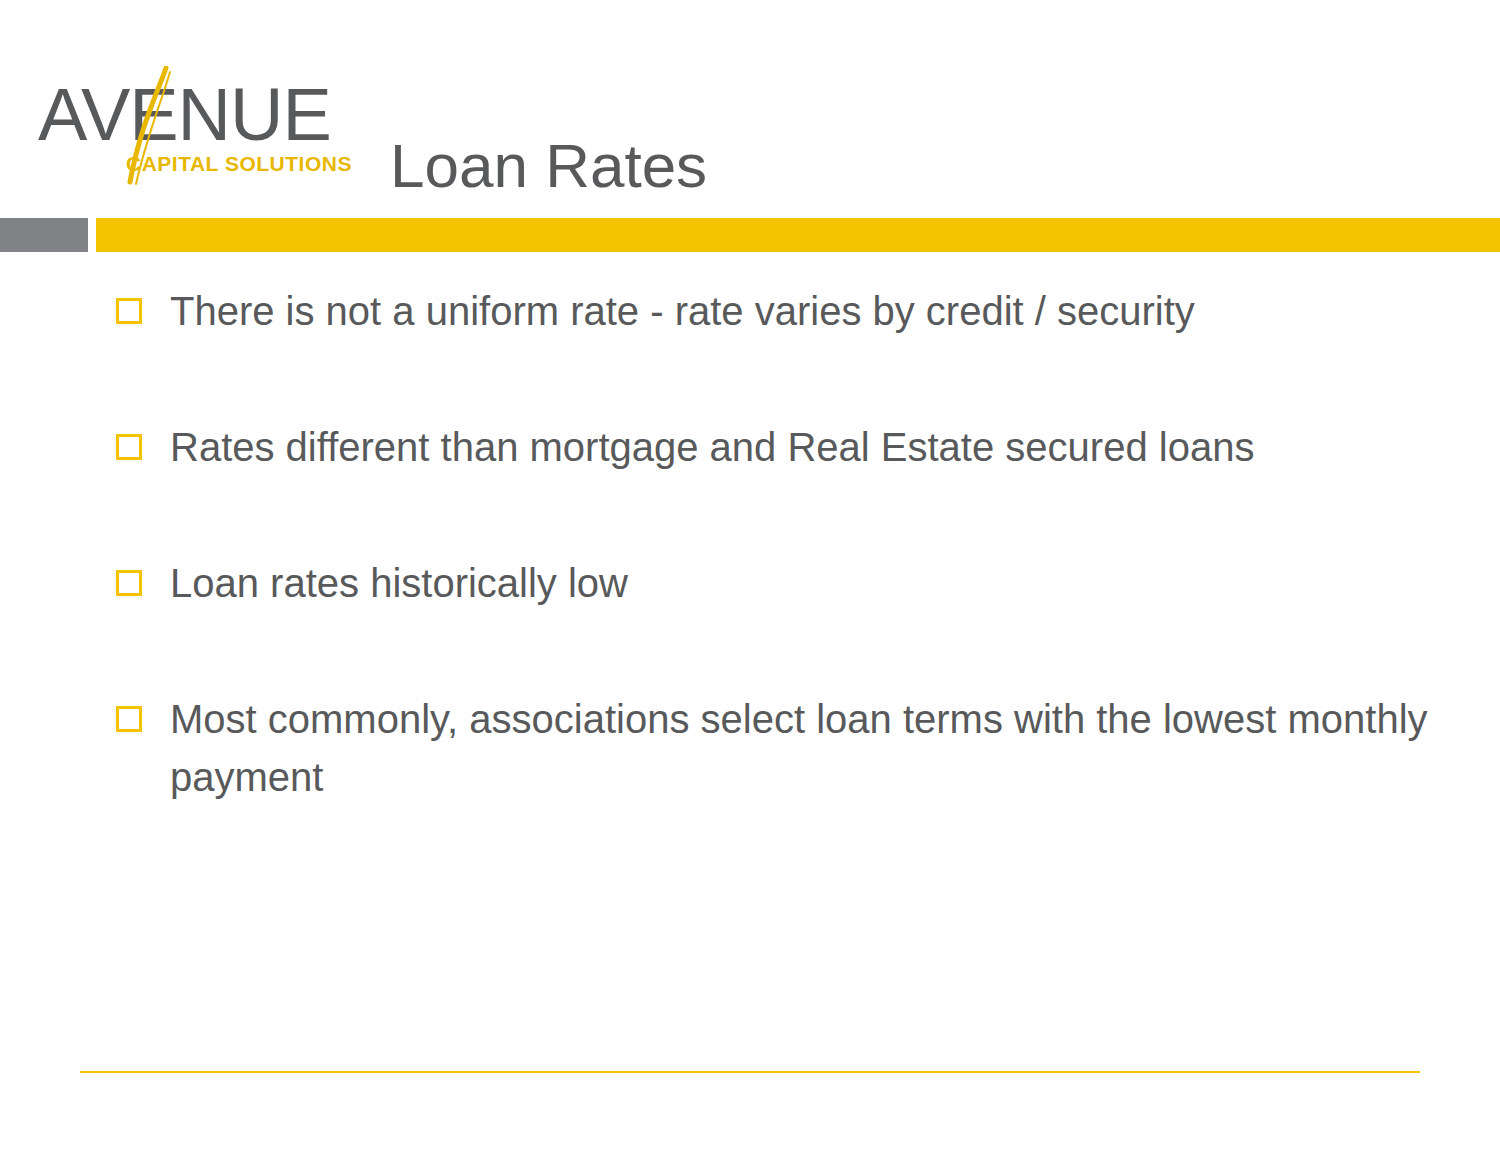AVENUE
CAPITAL SOLUTIONS
Loan Rates
There is not a uniform rate - rate varies by credit / security
Rates different than mortgage and Real Estate secured loans
Loan rates historically low
Most commonly, associations select loan terms with the lowest monthly payment